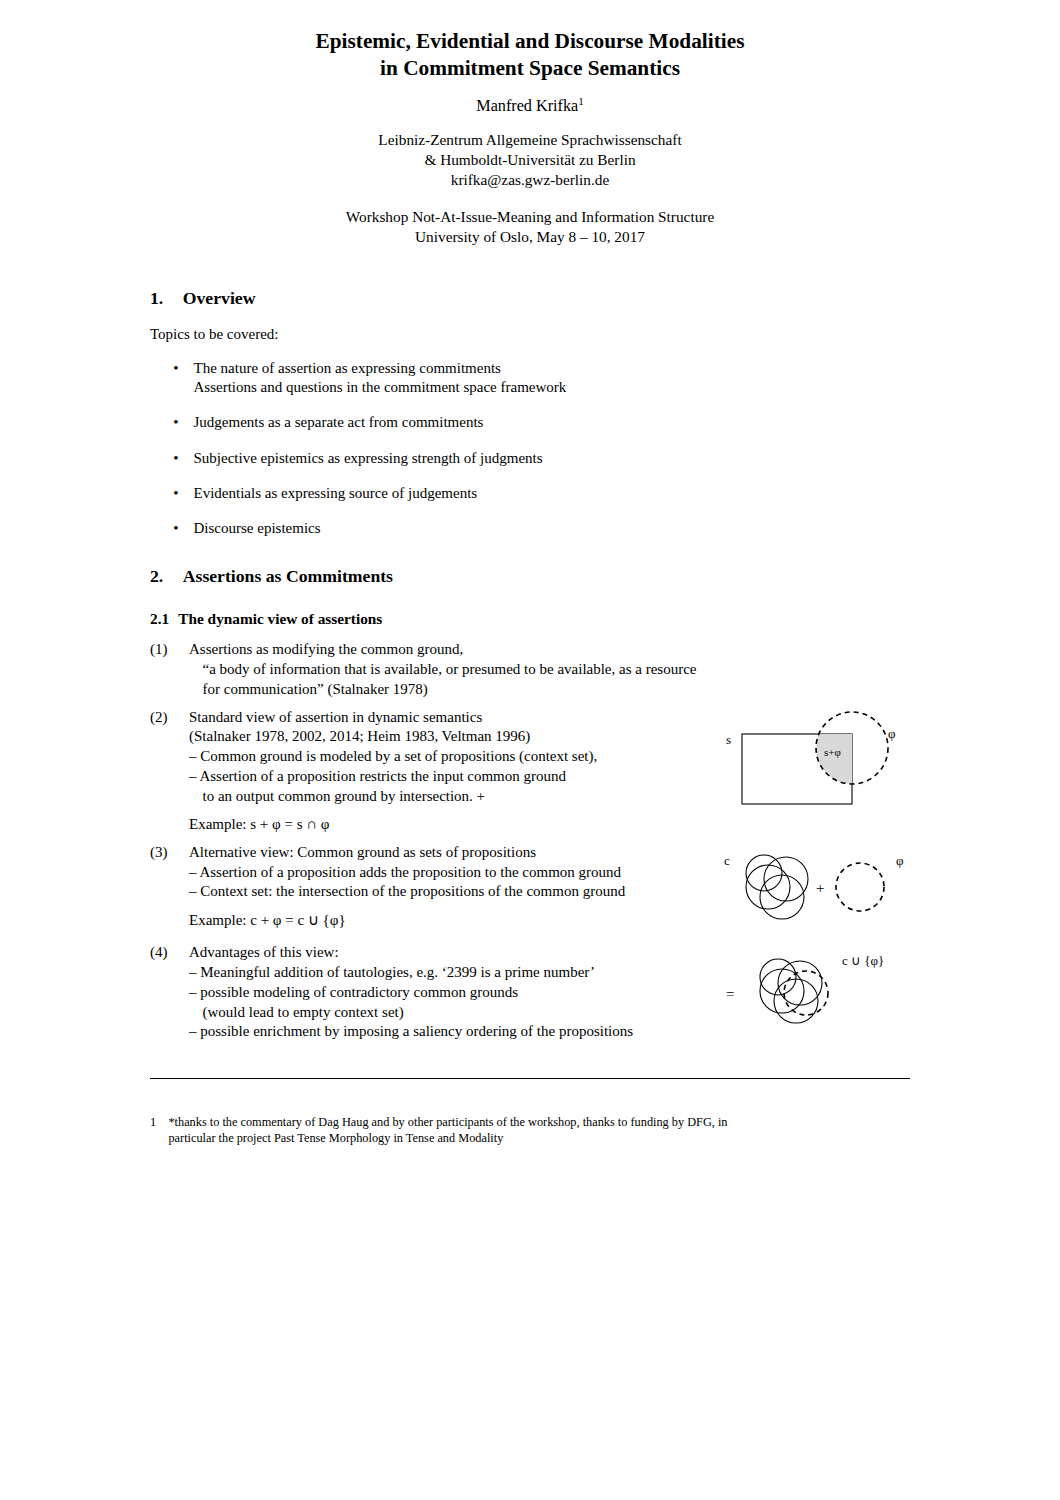Epistemic, Evidential and Discourse Modalities
in Commitment Space Semantics
Manfred Krifka1
Leibniz-Zentrum Allgemeine Sprachwissenschaft
& Humboldt-Universität zu Berlin
krifka@zas.gwz-berlin.de
Workshop Not-At-Issue-Meaning and Information Structure
University of Oslo, May 8 – 10, 2017
1. Overview
Topics to be covered:
The nature of assertion as expressing commitmentsAssertions and questions in the commitment space framework
Judgements as a separate act from commitments
Subjective epistemics as expressing strength of judgments
Evidentials as expressing source of judgements
Discourse epistemics
2. Assertions as Commitments
2.1 The dynamic view of assertions
(1)
Assertions as modifying the common ground, “a body of information that is available, or presumed to be available, as a resource for communication” (Stalnaker 1978)
(2)
Standard view of assertion in dynamic semantics (Stalnaker 1978, 2002, 2014; Heim 1983, Veltman 1996) – Common ground is modeled by a set of propositions (context set), – Assertion of a proposition restricts the input common ground to an output common ground by intersection. + Example: s + φ = s ∩ φ
s φ s+φ
(3)
Alternative view: Common ground as sets of propositions – Assertion of a proposition adds the proposition to the common ground – Context set: the intersection of the propositions of the common ground Example: c + φ = c ∪ {φ}
c + φ
(4)
Advantages of this view: – Meaningful addition of tautologies, e.g. ‘2399 is a prime number’ – possible modeling of contradictory common grounds (would lead to empty context set) – possible enrichment by imposing a saliency ordering of the propositions
= c ∪ {φ}
1*thanks to the commentary of Dag Haug and by other participants of the workshop, thanks to funding by DFG, in particular the project Past Tense Morphology in Tense and Modality